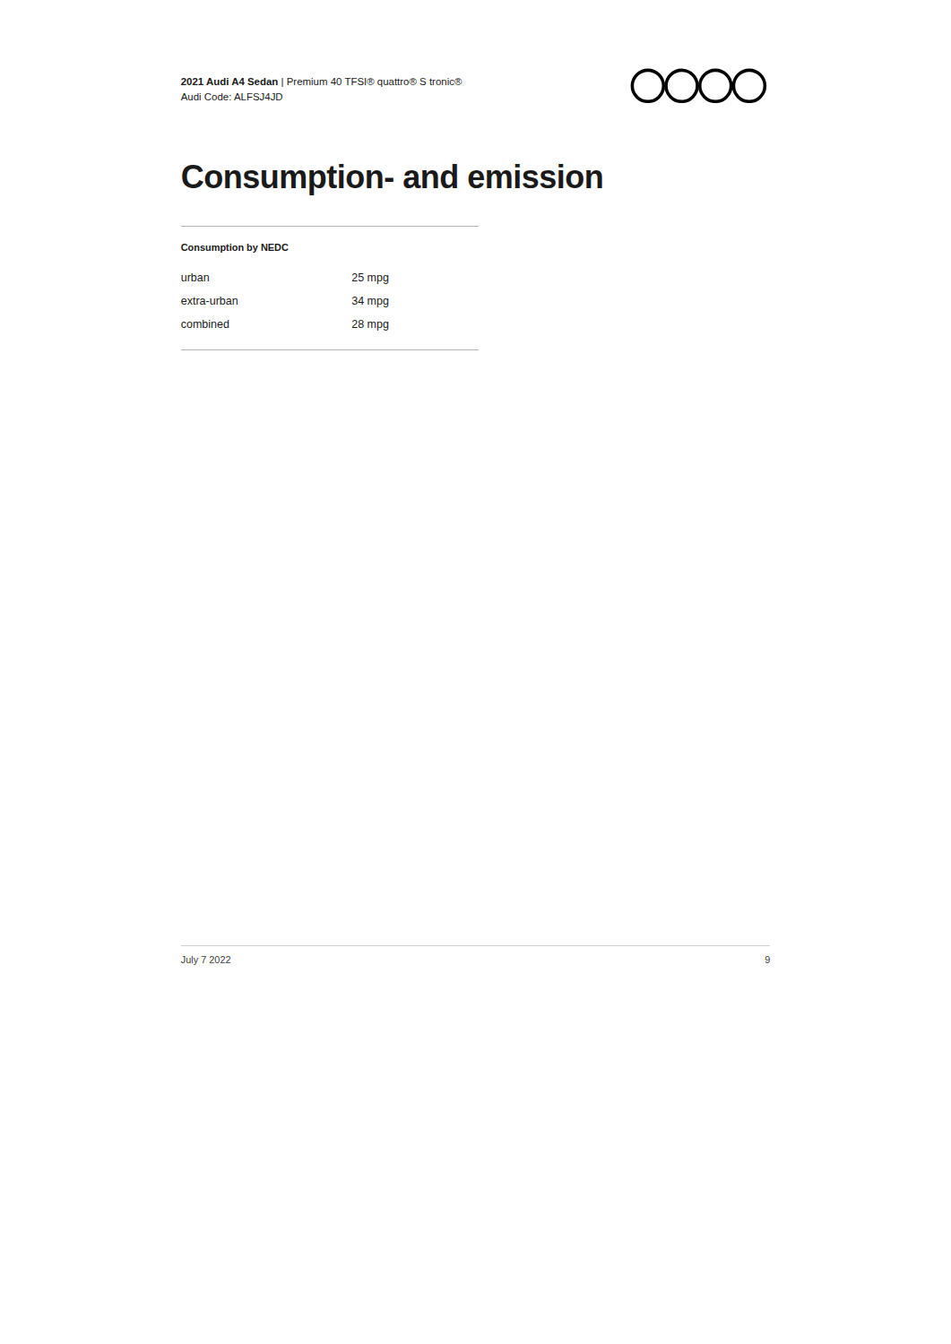2021 Audi A4 Sedan | Premium 40 TFSI® quattro® S tronic®
Audi Code: ALFSJ4JD
Consumption- and emission
Consumption by NEDC
| urban | 25 mpg |
| extra-urban | 34 mpg |
| combined | 28 mpg |
July 7 2022 9